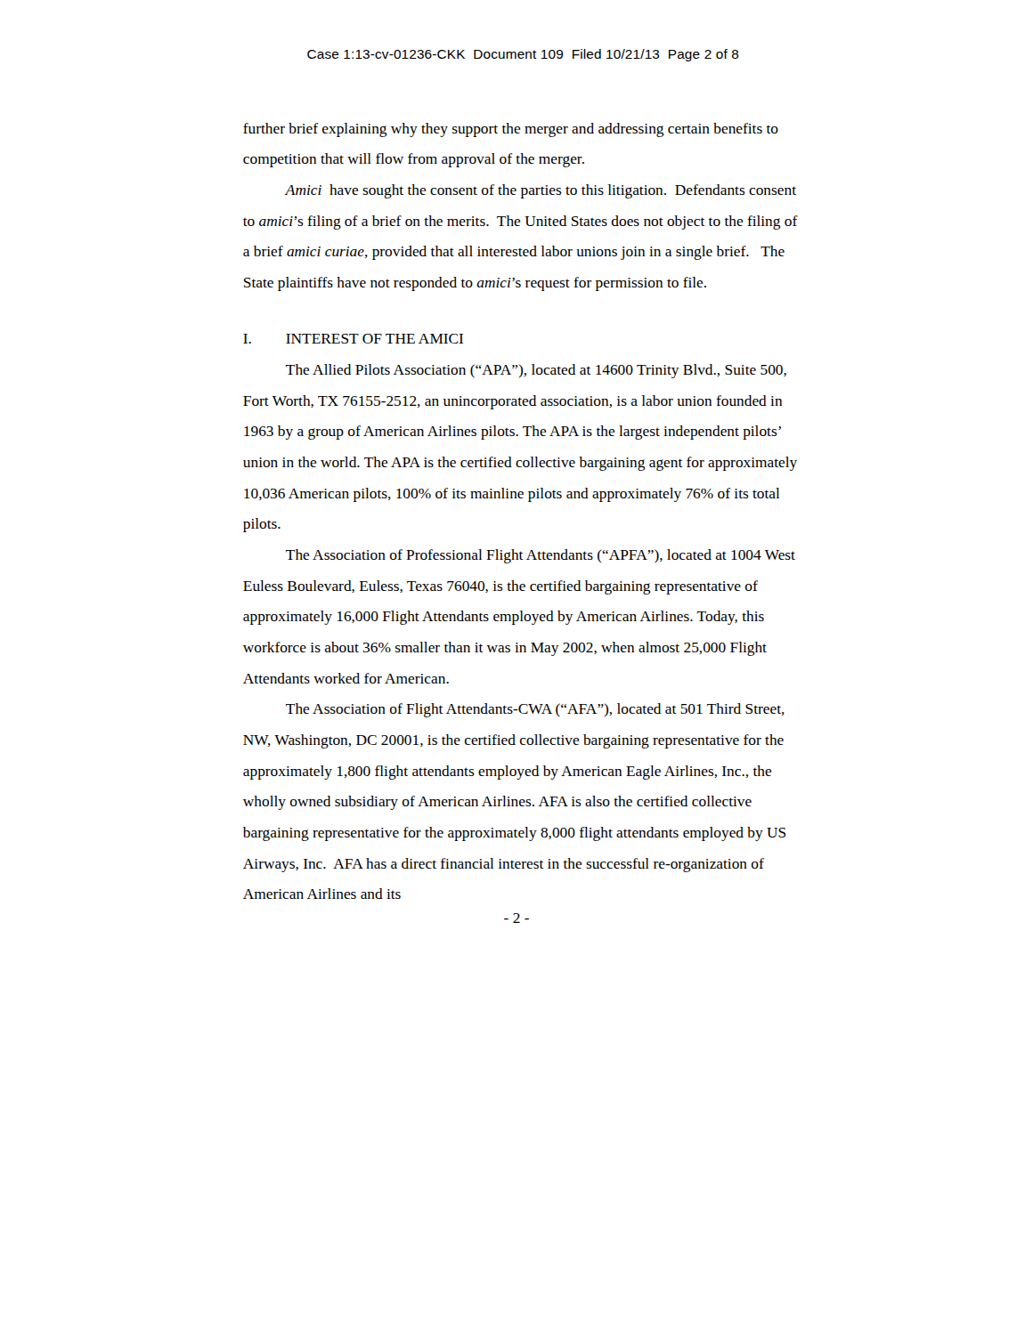Case 1:13-cv-01236-CKK Document 109 Filed 10/21/13 Page 2 of 8
further brief explaining why they support the merger and addressing certain benefits to competition that will flow from approval of the merger.
Amici have sought the consent of the parties to this litigation. Defendants consent to amici’s filing of a brief on the merits. The United States does not object to the filing of a brief amici curiae, provided that all interested labor unions join in a single brief. The State plaintiffs have not responded to amici’s request for permission to file.
I. INTEREST OF THE AMICI
The Allied Pilots Association (“APA”), located at 14600 Trinity Blvd., Suite 500, Fort Worth, TX 76155-2512, an unincorporated association, is a labor union founded in 1963 by a group of American Airlines pilots. The APA is the largest independent pilots’ union in the world. The APA is the certified collective bargaining agent for approximately 10,036 American pilots, 100% of its mainline pilots and approximately 76% of its total pilots.
The Association of Professional Flight Attendants (“APFA”), located at 1004 West Euless Boulevard, Euless, Texas 76040, is the certified bargaining representative of approximately 16,000 Flight Attendants employed by American Airlines. Today, this workforce is about 36% smaller than it was in May 2002, when almost 25,000 Flight Attendants worked for American.
The Association of Flight Attendants-CWA (“AFA”), located at 501 Third Street, NW, Washington, DC 20001, is the certified collective bargaining representative for the approximately 1,800 flight attendants employed by American Eagle Airlines, Inc., the wholly owned subsidiary of American Airlines. AFA is also the certified collective bargaining representative for the approximately 8,000 flight attendants employed by US Airways, Inc. AFA has a direct financial interest in the successful re-organization of American Airlines and its
- 2 -